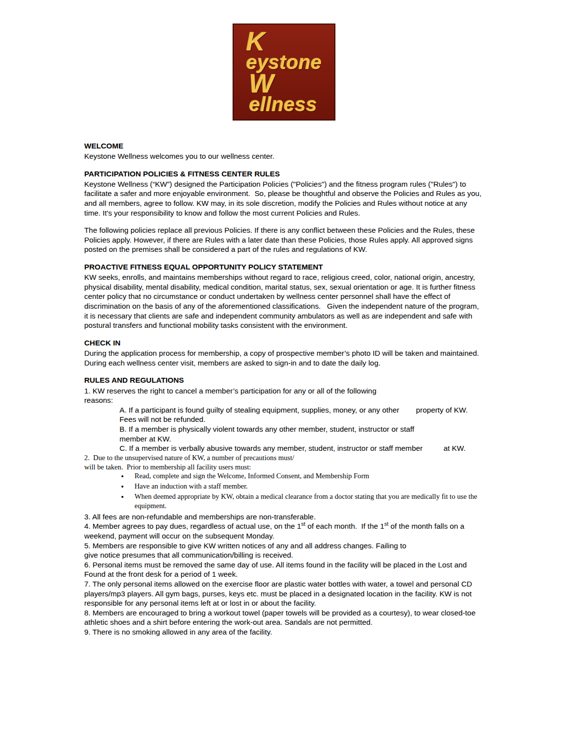Keystone Wellness
Welcome
Keystone Wellness welcomes you to our wellness center.
Participation Policies & Fitness Center Rules
Keystone Wellness (“KW”) designed the Participation Policies ("Policies") and the fitness program rules ("Rules") to facilitate a safer and more enjoyable environment. So, please be thoughtful and observe the Policies and Rules as you, and all members, agree to follow. KW may, in its sole discretion, modify the Policies and Rules without notice at any time. It's your responsibility to know and follow the most current Policies and Rules.
The following policies replace all previous Policies. If there is any conflict between these Policies and the Rules, these Policies apply. However, if there are Rules with a later date than these Policies, those Rules apply. All approved signs posted on the premises shall be considered a part of the rules and regulations of KW.
Proactive Fitness Equal Opportunity Policy Statement
KW seeks, enrolls, and maintains memberships without regard to race, religious creed, color, national origin, ancestry, physical disability, mental disability, medical condition, marital status, sex, sexual orientation or age. It is further fitness center policy that no circumstance or conduct undertaken by wellness center personnel shall have the effect of discrimination on the basis of any of the aforementioned classifications. Given the independent nature of the program, it is necessary that clients are safe and independent community ambulators as well as are independent and safe with postural transfers and functional mobility tasks consistent with the environment.
Check In
During the application process for membership, a copy of prospective member’s photo ID will be taken and maintained. During each wellness center visit, members are asked to sign-in and to date the daily log.
Rules and Regulations
1. KW reserves the right to cancel a member’s participation for any or all of the following
reasons:
A. If a participant is found guilty of stealing equipment, supplies, money, or any other property of KW. Fees will not be refunded.
B. If a member is physically violent towards any other member, student, instructor or staff
member at KW.
C. If a member is verbally abusive towards any member, student, instructor or staff member at KW.
2. Due to the unsupervised nature of KW, a number of precautions must/
will be taken. Prior to membership all facility users must:
Read, complete and sign the Welcome, Informed Consent, and Membership Form
Have an induction with a staff member.
When deemed appropriate by KW, obtain a medical clearance from a doctor stating that you are medically fit to use the equipment.
3. All fees are non-refundable and memberships are non-transferable.
4. Member agrees to pay dues, regardless of actual use, on the 1st of each month. If the 1st of the month falls on a weekend, payment will occur on the subsequent Monday.
5. Members are responsible to give KW written notices of any and all address changes. Failing to
give notice presumes that all communication/billing is received.
6. Personal items must be removed the same day of use. All items found in the facility will be placed in the Lost and Found at the front desk for a period of 1 week.
7. The only personal items allowed on the exercise floor are plastic water bottles with water, a towel and personal CD players/mp3 players. All gym bags, purses, keys etc. must be placed in a designated location in the facility. KW is not responsible for any personal items left at or lost in or about the facility.
8. Members are encouraged to bring a workout towel (paper towels will be provided as a courtesy), to wear closed-toe athletic shoes and a shirt before entering the work-out area. Sandals are not permitted.
9. There is no smoking allowed in any area of the facility.